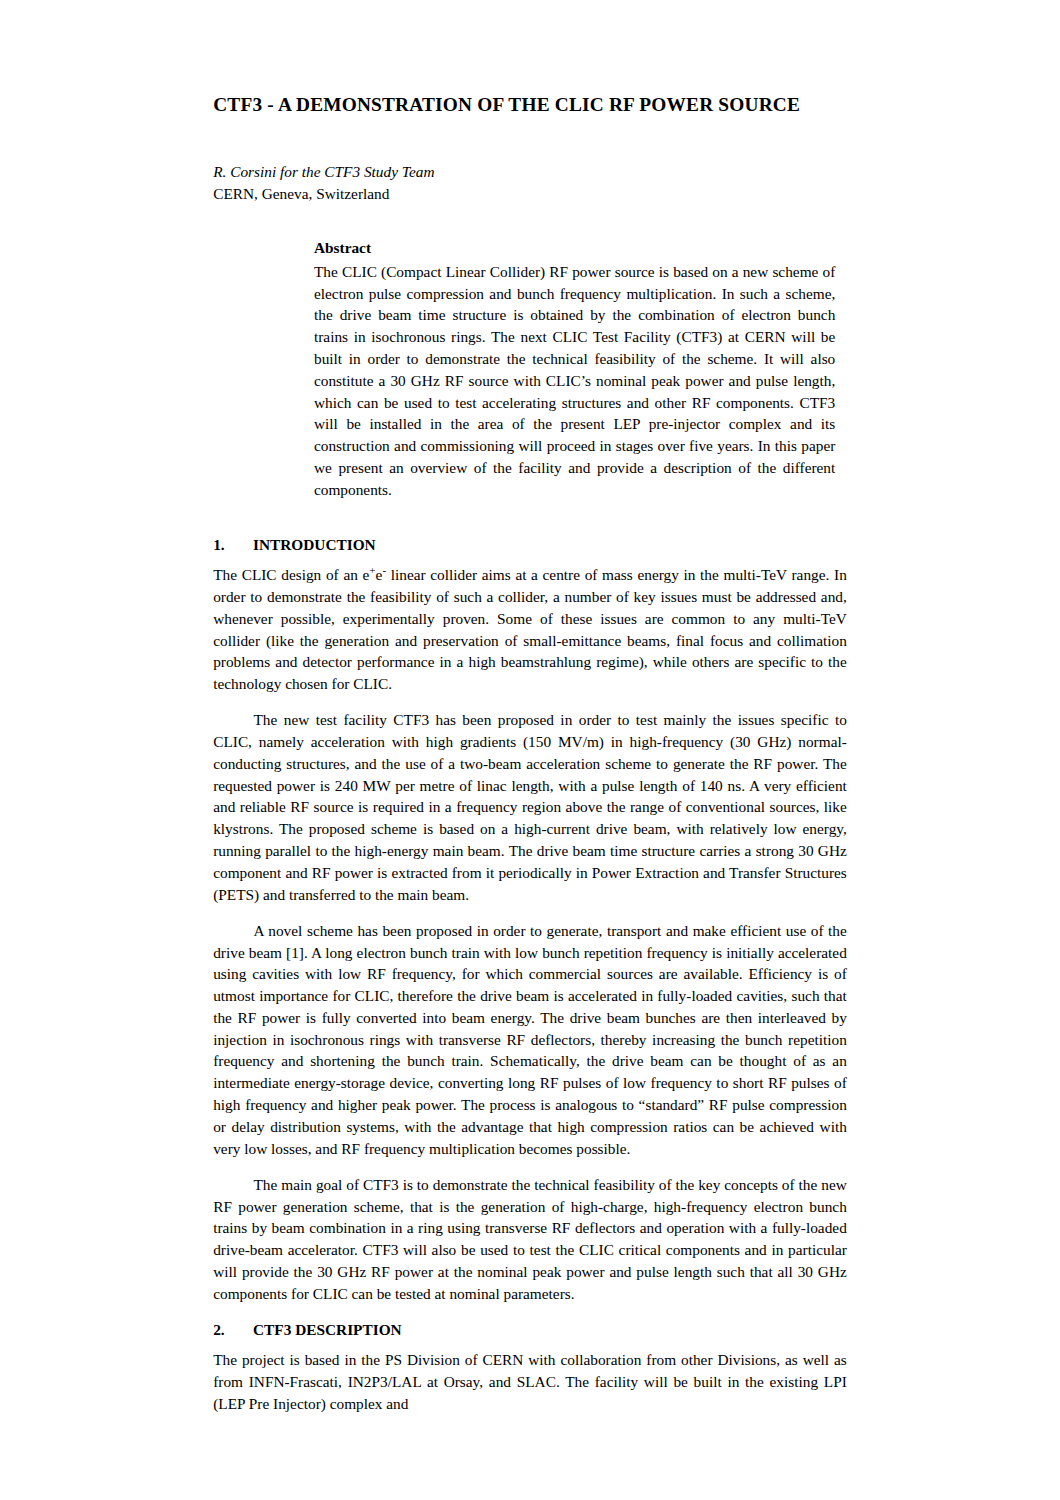CTF3 - A DEMONSTRATION OF THE CLIC RF POWER SOURCE
R. Corsini for the CTF3 Study Team
CERN, Geneva, Switzerland
Abstract
The CLIC (Compact Linear Collider) RF power source is based on a new scheme of electron pulse compression and bunch frequency multiplication. In such a scheme, the drive beam time structure is obtained by the combination of electron bunch trains in isochronous rings. The next CLIC Test Facility (CTF3) at CERN will be built in order to demonstrate the technical feasibility of the scheme. It will also constitute a 30 GHz RF source with CLIC’s nominal peak power and pulse length, which can be used to test accelerating structures and other RF components. CTF3 will be installed in the area of the present LEP pre-injector complex and its construction and commissioning will proceed in stages over five years. In this paper we present an overview of the facility and provide a description of the different components.
1. INTRODUCTION
The CLIC design of an e+e- linear collider aims at a centre of mass energy in the multi-TeV range. In order to demonstrate the feasibility of such a collider, a number of key issues must be addressed and, whenever possible, experimentally proven. Some of these issues are common to any multi-TeV collider (like the generation and preservation of small-emittance beams, final focus and collimation problems and detector performance in a high beamstrahlung regime), while others are specific to the technology chosen for CLIC.
The new test facility CTF3 has been proposed in order to test mainly the issues specific to CLIC, namely acceleration with high gradients (150 MV/m) in high-frequency (30 GHz) normal-conducting structures, and the use of a two-beam acceleration scheme to generate the RF power. The requested power is 240 MW per metre of linac length, with a pulse length of 140 ns. A very efficient and reliable RF source is required in a frequency region above the range of conventional sources, like klystrons. The proposed scheme is based on a high-current drive beam, with relatively low energy, running parallel to the high-energy main beam. The drive beam time structure carries a strong 30 GHz component and RF power is extracted from it periodically in Power Extraction and Transfer Structures (PETS) and transferred to the main beam.
A novel scheme has been proposed in order to generate, transport and make efficient use of the drive beam [1]. A long electron bunch train with low bunch repetition frequency is initially accelerated using cavities with low RF frequency, for which commercial sources are available. Efficiency is of utmost importance for CLIC, therefore the drive beam is accelerated in fully-loaded cavities, such that the RF power is fully converted into beam energy. The drive beam bunches are then interleaved by injection in isochronous rings with transverse RF deflectors, thereby increasing the bunch repetition frequency and shortening the bunch train. Schematically, the drive beam can be thought of as an intermediate energy-storage device, converting long RF pulses of low frequency to short RF pulses of high frequency and higher peak power. The process is analogous to “standard” RF pulse compression or delay distribution systems, with the advantage that high compression ratios can be achieved with very low losses, and RF frequency multiplication becomes possible.
The main goal of CTF3 is to demonstrate the technical feasibility of the key concepts of the new RF power generation scheme, that is the generation of high-charge, high-frequency electron bunch trains by beam combination in a ring using transverse RF deflectors and operation with a fully-loaded drive-beam accelerator. CTF3 will also be used to test the CLIC critical components and in particular will provide the 30 GHz RF power at the nominal peak power and pulse length such that all 30 GHz components for CLIC can be tested at nominal parameters.
2. CTF3 DESCRIPTION
The project is based in the PS Division of CERN with collaboration from other Divisions, as well as from INFN-Frascati, IN2P3/LAL at Orsay, and SLAC. The facility will be built in the existing LPI (LEP Pre Injector) complex and